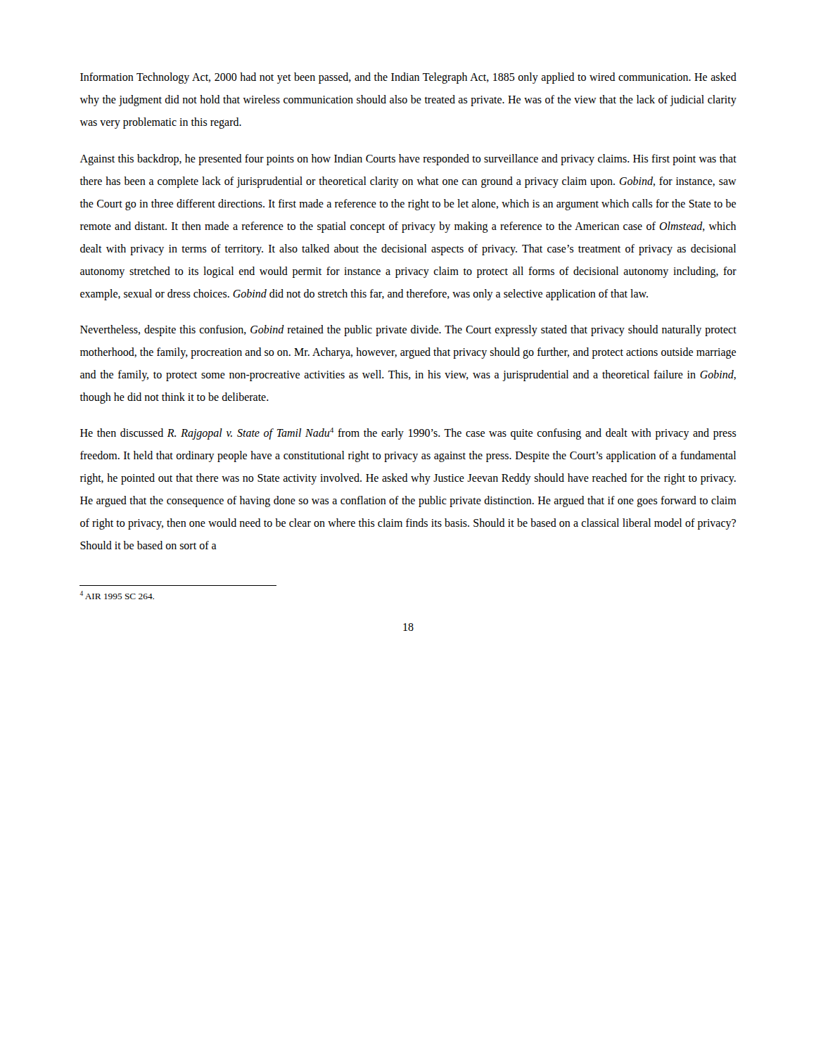Information Technology Act, 2000 had not yet been passed, and the Indian Telegraph Act, 1885 only applied to wired communication. He asked why the judgment did not hold that wireless communication should also be treated as private. He was of the view that the lack of judicial clarity was very problematic in this regard.
Against this backdrop, he presented four points on how Indian Courts have responded to surveillance and privacy claims. His first point was that there has been a complete lack of jurisprudential or theoretical clarity on what one can ground a privacy claim upon. Gobind, for instance, saw the Court go in three different directions. It first made a reference to the right to be let alone, which is an argument which calls for the State to be remote and distant. It then made a reference to the spatial concept of privacy by making a reference to the American case of Olmstead, which dealt with privacy in terms of territory. It also talked about the decisional aspects of privacy. That case’s treatment of privacy as decisional autonomy stretched to its logical end would permit for instance a privacy claim to protect all forms of decisional autonomy including, for example, sexual or dress choices. Gobind did not do stretch this far, and therefore, was only a selective application of that law.
Nevertheless, despite this confusion, Gobind retained the public private divide. The Court expressly stated that privacy should naturally protect motherhood, the family, procreation and so on. Mr. Acharya, however, argued that privacy should go further, and protect actions outside marriage and the family, to protect some non-procreative activities as well. This, in his view, was a jurisprudential and a theoretical failure in Gobind, though he did not think it to be deliberate.
He then discussed R. Rajgopal v. State of Tamil Nadu4 from the early 1990’s. The case was quite confusing and dealt with privacy and press freedom. It held that ordinary people have a constitutional right to privacy as against the press. Despite the Court’s application of a fundamental right, he pointed out that there was no State activity involved. He asked why Justice Jeevan Reddy should have reached for the right to privacy. He argued that the consequence of having done so was a conflation of the public private distinction. He argued that if one goes forward to claim of right to privacy, then one would need to be clear on where this claim finds its basis. Should it be based on a classical liberal model of privacy? Should it be based on sort of a
4 AIR 1995 SC 264.
18